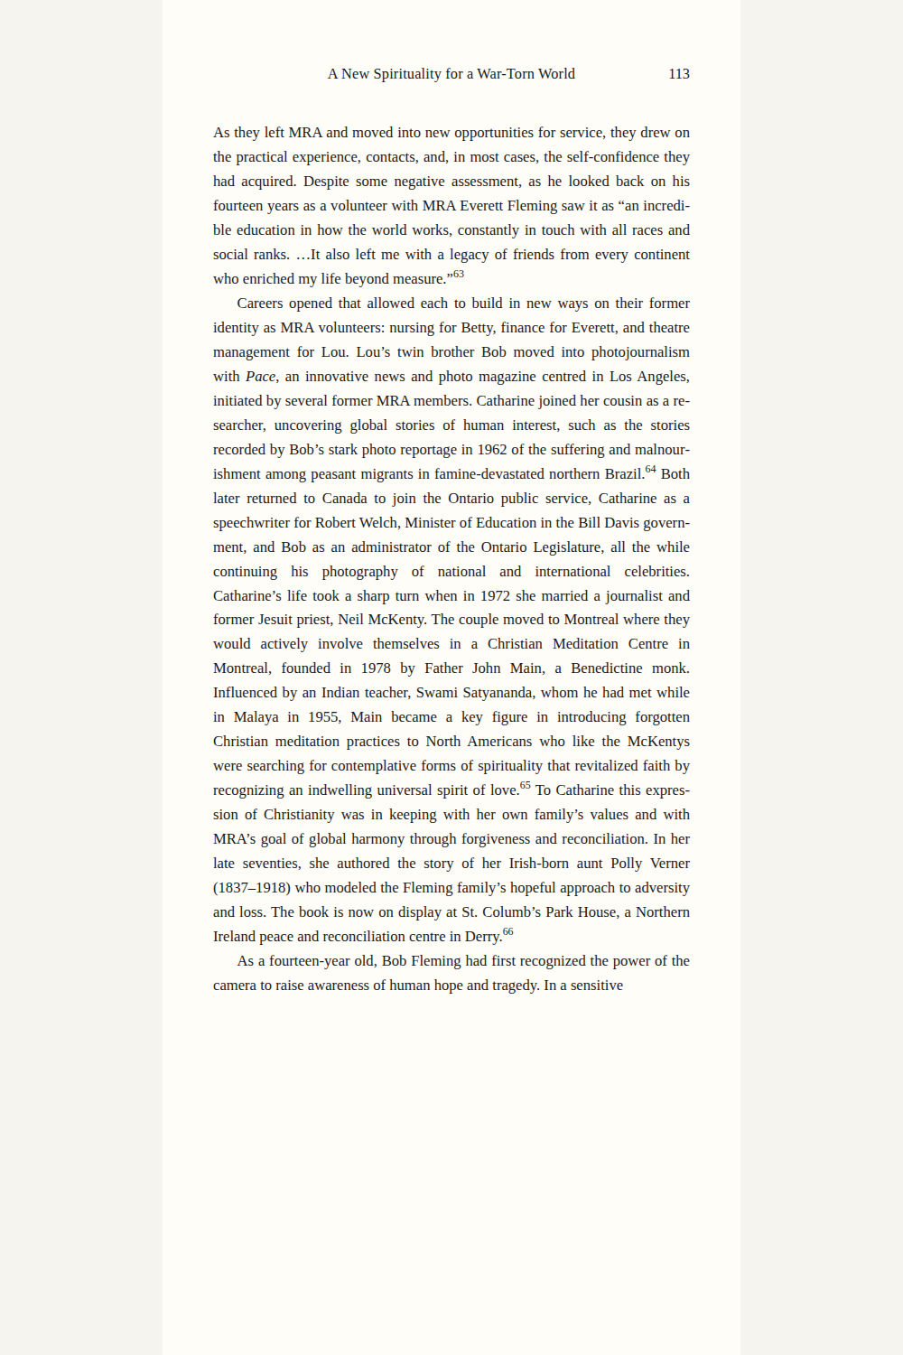A New Spirituality for a War-Torn World 113
As they left MRA and moved into new opportunities for service, they drew on the practical experience, contacts, and, in most cases, the self-confidence they had acquired. Despite some negative assessment, as he looked back on his fourteen years as a volunteer with MRA Everett Fleming saw it as “an incredible education in how the world works, constantly in touch with all races and social ranks. …It also left me with a legacy of friends from every continent who enriched my life beyond measure.”63
Careers opened that allowed each to build in new ways on their former identity as MRA volunteers: nursing for Betty, finance for Everett, and theatre management for Lou. Lou’s twin brother Bob moved into photojournalism with Pace, an innovative news and photo magazine centred in Los Angeles, initiated by several former MRA members. Catharine joined her cousin as a researcher, uncovering global stories of human interest, such as the stories recorded by Bob’s stark photo reportage in 1962 of the suffering and malnourishment among peasant migrants in famine-devastated northern Brazil.64 Both later returned to Canada to join the Ontario public service, Catharine as a speechwriter for Robert Welch, Minister of Education in the Bill Davis government, and Bob as an administrator of the Ontario Legislature, all the while continuing his photography of national and international celebrities. Catharine’s life took a sharp turn when in 1972 she married a journalist and former Jesuit priest, Neil McKenty. The couple moved to Montreal where they would actively involve themselves in a Christian Meditation Centre in Montreal, founded in 1978 by Father John Main, a Benedictine monk. Influenced by an Indian teacher, Swami Satyananda, whom he had met while in Malaya in 1955, Main became a key figure in introducing forgotten Christian meditation practices to North Americans who like the McKentys were searching for contemplative forms of spirituality that revitalized faith by recognizing an indwelling universal spirit of love.65 To Catharine this expression of Christianity was in keeping with her own family’s values and with MRA’s goal of global harmony through forgiveness and reconciliation. In her late seventies, she authored the story of her Irish-born aunt Polly Verner (1837–1918) who modeled the Fleming family’s hopeful approach to adversity and loss. The book is now on display at St. Columb’s Park House, a Northern Ireland peace and reconciliation centre in Derry.66
As a fourteen-year old, Bob Fleming had first recognized the power of the camera to raise awareness of human hope and tragedy. In a sensitive